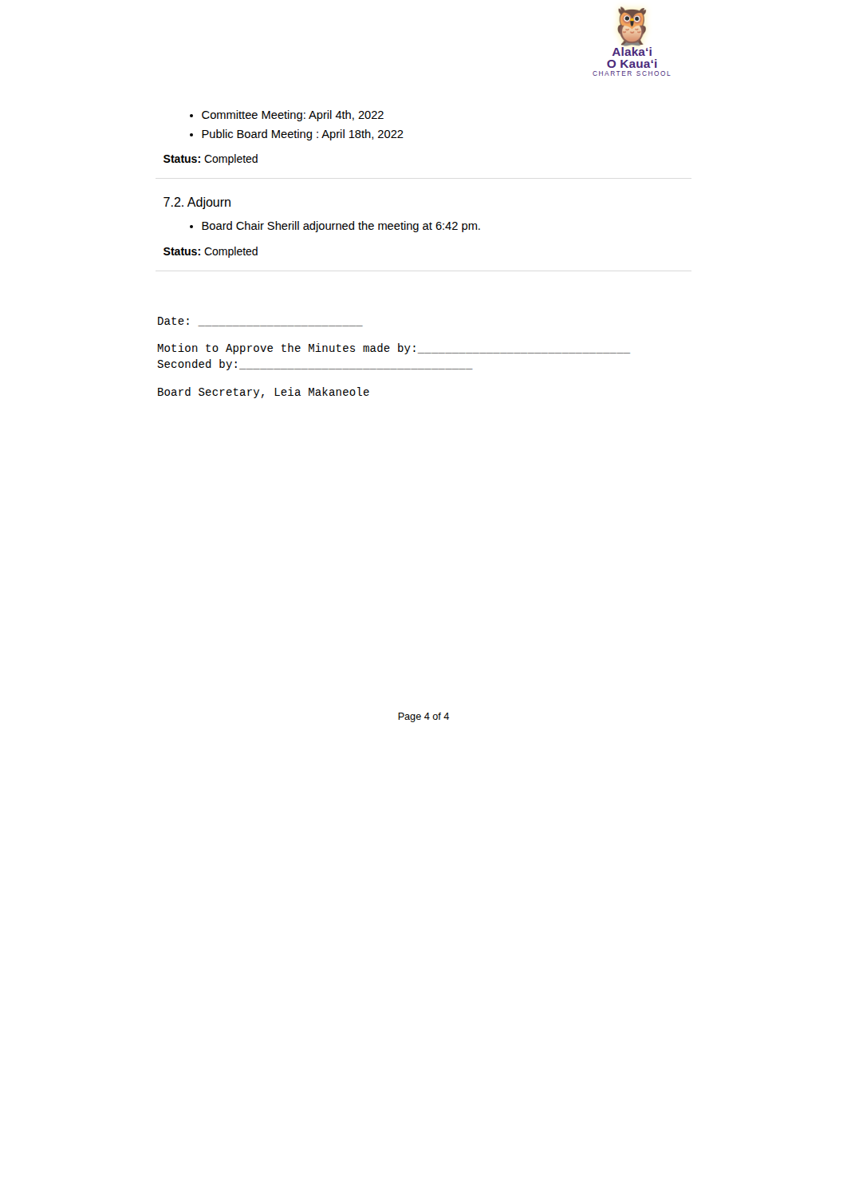🦉
Alakaʻi
O Kauaʻi
CHARTER SCHOOL
Committee Meeting: April 4th, 2022
Public Board Meeting : April 18th, 2022
Status: Completed
7.2. Adjourn
Board Chair Sherill adjourned the meeting at 6:42 pm.
Status: Completed
Date: ________________________
Motion to Approve the Minutes made by:_______________________________ Seconded by:__________________________________
Board Secretary, Leia Makaneole
Page 4 of 4